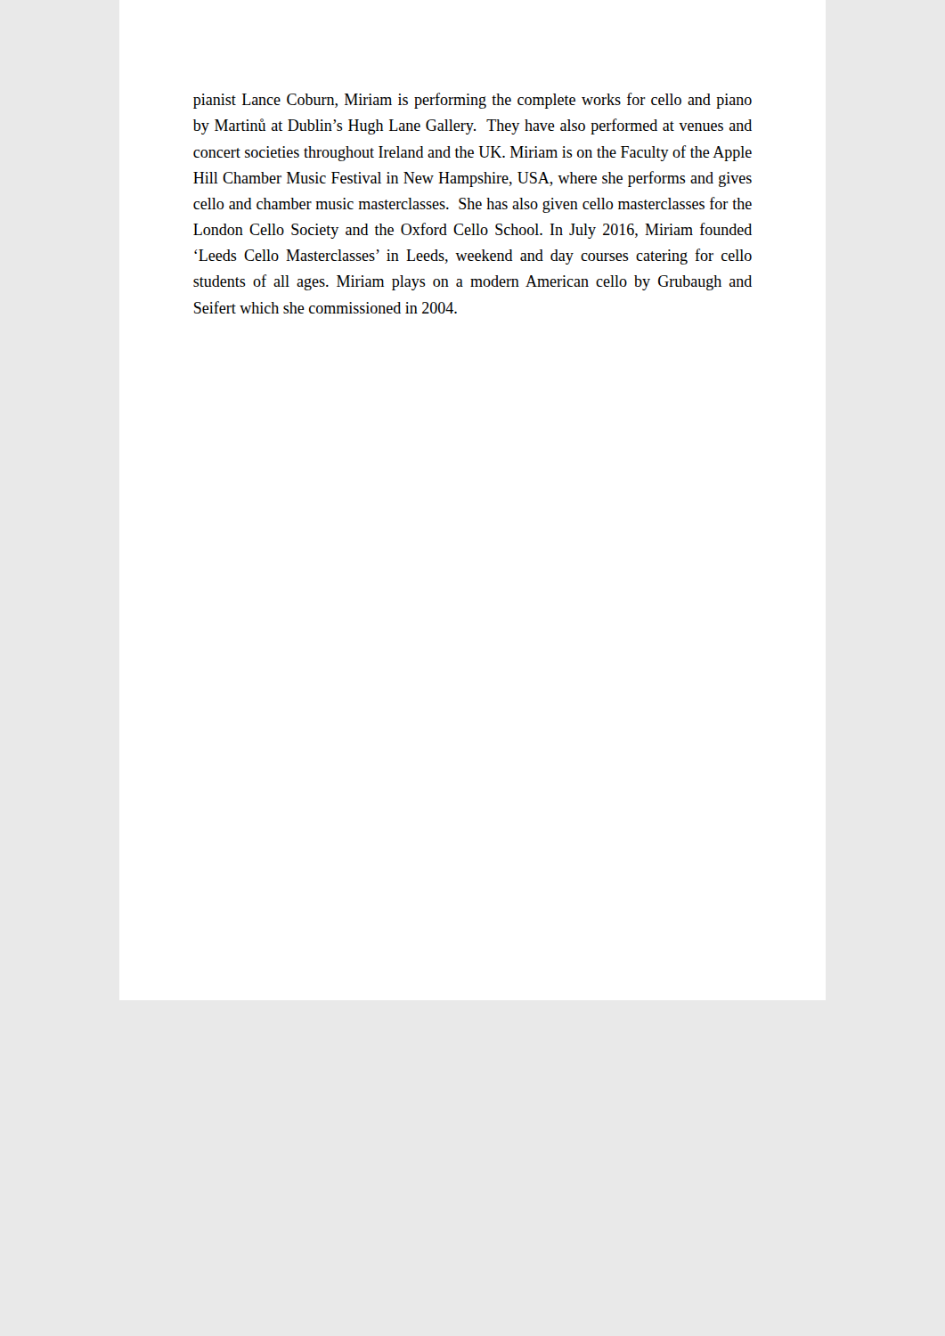pianist Lance Coburn, Miriam is performing the complete works for cello and piano by Martinů at Dublin’s Hugh Lane Gallery. They have also performed at venues and concert societies throughout Ireland and the UK. Miriam is on the Faculty of the Apple Hill Chamber Music Festival in New Hampshire, USA, where she performs and gives cello and chamber music masterclasses. She has also given cello masterclasses for the London Cello Society and the Oxford Cello School. In July 2016, Miriam founded ‘Leeds Cello Masterclasses’ in Leeds, weekend and day courses catering for cello students of all ages. Miriam plays on a modern American cello by Grubaugh and Seifert which she commissioned in 2004.